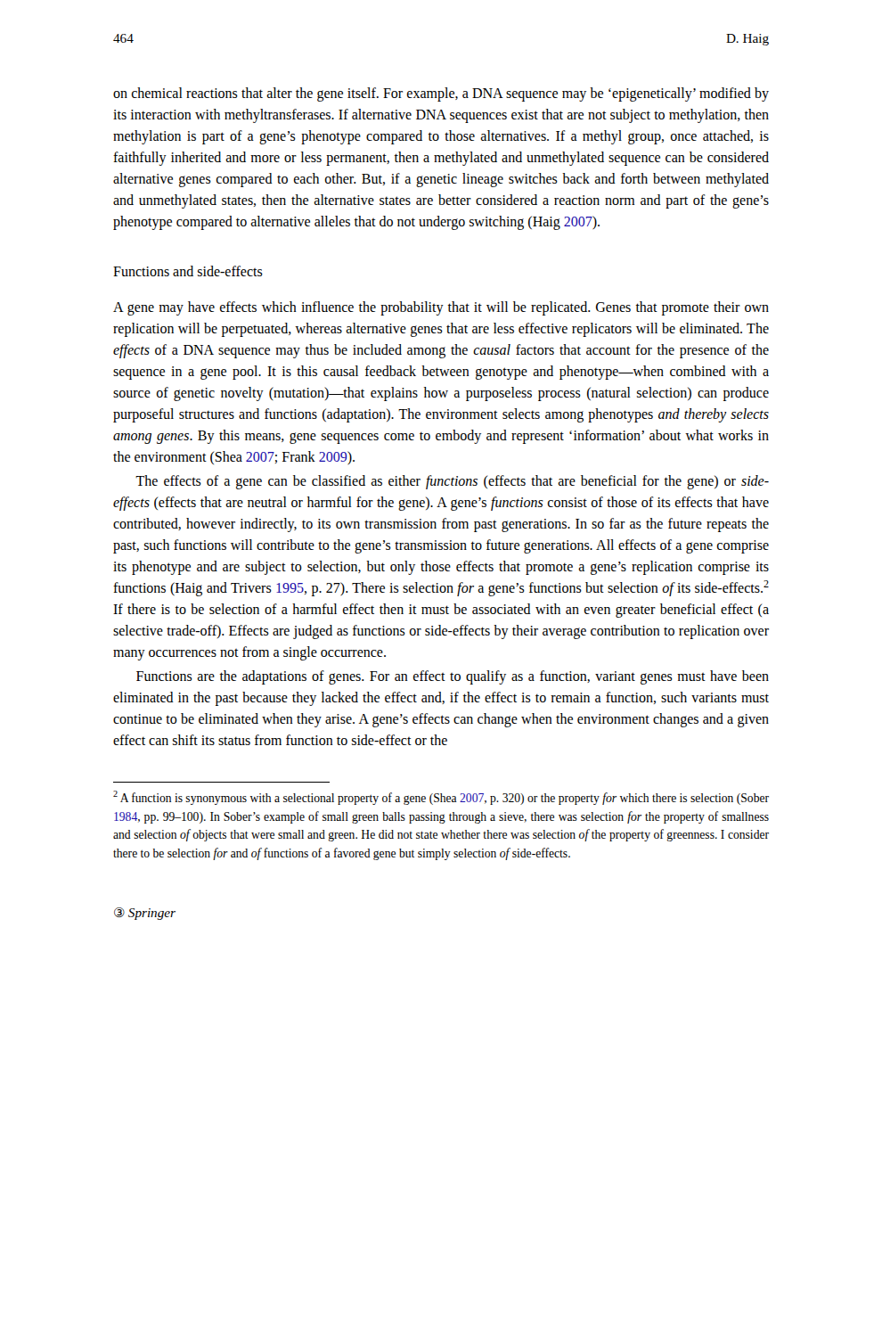464 D. Haig
on chemical reactions that alter the gene itself. For example, a DNA sequence may be ‘epigenetically’ modified by its interaction with methyltransferases. If alternative DNA sequences exist that are not subject to methylation, then methylation is part of a gene’s phenotype compared to those alternatives. If a methyl group, once attached, is faithfully inherited and more or less permanent, then a methylated and unmethylated sequence can be considered alternative genes compared to each other. But, if a genetic lineage switches back and forth between methylated and unmethylated states, then the alternative states are better considered a reaction norm and part of the gene’s phenotype compared to alternative alleles that do not undergo switching (Haig 2007).
Functions and side-effects
A gene may have effects which influence the probability that it will be replicated. Genes that promote their own replication will be perpetuated, whereas alternative genes that are less effective replicators will be eliminated. The effects of a DNA sequence may thus be included among the causal factors that account for the presence of the sequence in a gene pool. It is this causal feedback between genotype and phenotype—when combined with a source of genetic novelty (mutation)—that explains how a purposeless process (natural selection) can produce purposeful structures and functions (adaptation). The environment selects among phenotypes and thereby selects among genes. By this means, gene sequences come to embody and represent ‘information’ about what works in the environment (Shea 2007; Frank 2009).
The effects of a gene can be classified as either functions (effects that are beneficial for the gene) or side-effects (effects that are neutral or harmful for the gene). A gene’s functions consist of those of its effects that have contributed, however indirectly, to its own transmission from past generations. In so far as the future repeats the past, such functions will contribute to the gene’s transmission to future generations. All effects of a gene comprise its phenotype and are subject to selection, but only those effects that promote a gene’s replication comprise its functions (Haig and Trivers 1995, p. 27). There is selection for a gene’s functions but selection of its side-effects.2 If there is to be selection of a harmful effect then it must be associated with an even greater beneficial effect (a selective trade-off). Effects are judged as functions or side-effects by their average contribution to replication over many occurrences not from a single occurrence.
Functions are the adaptations of genes. For an effect to qualify as a function, variant genes must have been eliminated in the past because they lacked the effect and, if the effect is to remain a function, such variants must continue to be eliminated when they arise. A gene’s effects can change when the environment changes and a given effect can shift its status from function to side-effect or the
2 A function is synonymous with a selectional property of a gene (Shea 2007, p. 320) or the property for which there is selection (Sober 1984, pp. 99–100). In Sober’s example of small green balls passing through a sieve, there was selection for the property of smallness and selection of objects that were small and green. He did not state whether there was selection of the property of greenness. I consider there to be selection for and of functions of a favored gene but simply selection of side-effects.
③ Springer